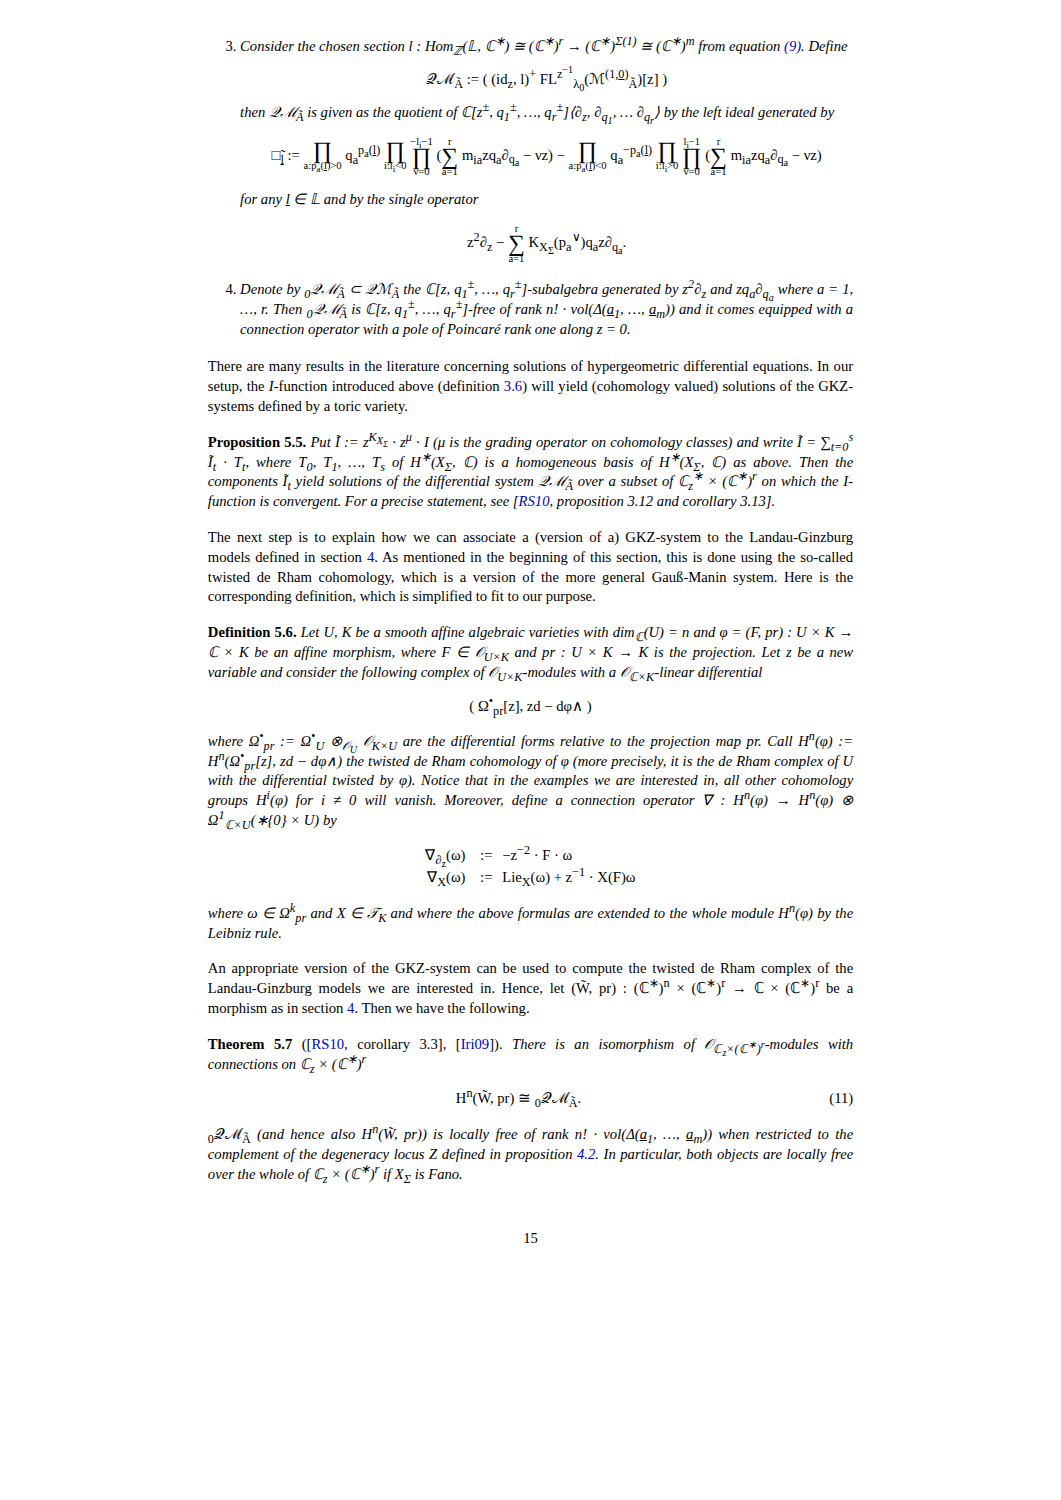Consider the chosen section l : Homℤ(𝕃, ℂ∗) ≅ (ℂ∗)r → (ℂ∗)Σ(1) ≅ (ℂ∗)m from equation (9). Define
𝒬ℳÃ := ( (idz, l)+ FLz−1λ0(ℳ(1,0)Ã)[z] )
then 𝒬ℳÃ is given as the quotient of ℂ[z±, q1±, …, qr±]⟨∂z, ∂q1, … ∂qr⟩ by the left ideal generated by
□̃l := ∏a:pa(l)>0 qapa(l) ∏i:li<0 −li−1∏ν=0 (r∑a=1 miazqa∂qa − νz) − ∏a:pa(l)<0 qa−pa(l) ∏i:li>0 li−1∏ν=0 (r∑a=1 miazqa∂qa − νz)
for any l ∈ 𝕃 and by the single operator
z2∂z − r∑a=1 KXΣ(pa∨)qaz∂qa.
Denote by 0𝒬ℳÃ ⊂ 𝒬ℳÃ the ℂ[z, q1±, …, qr±]-subalgebra generated by z2∂z and zqa∂qa where a = 1, …, r. Then 0𝒬ℳÃ is ℂ[z, q1±, …, qr±]-free of rank n! · vol(Δ(a1, …, am)) and it comes equipped with a connection operator with a pole of Poincaré rank one along z = 0.
There are many results in the literature concerning solutions of hypergeometric differential equations. In our setup, the I-function introduced above (definition 3.6) will yield (cohomology valued) solutions of the GKZ-systems defined by a toric variety.
Proposition 5.5. Put Ĩ := zKXΣ · zμ · I (μ is the grading operator on cohomology classes) and write Ĩ = ∑t=0s Ĩt · Tt, where T0, T1, …, Ts of H∗(XΣ, ℂ) is a homogeneous basis of H∗(XΣ, ℂ) as above. Then the components Ĩt yield solutions of the differential system 𝒬ℳÃ over a subset of ℂz∗ × (ℂ∗)r on which the I-function is convergent. For a precise statement, see [RS10, proposition 3.12 and corollary 3.13].
The next step is to explain how we can associate a (version of a) GKZ-system to the Landau-Ginzburg models defined in section 4. As mentioned in the beginning of this section, this is done using the so-called twisted de Rham cohomology, which is a version of the more general Gauß-Manin system. Here is the corresponding definition, which is simplified to fit to our purpose.
Definition 5.6. Let U, K be a smooth affine algebraic varieties with dimℂ(U) = n and φ = (F, pr) : U × K → ℂ × K be an affine morphism, where F ∈ 𝒪U×K and pr : U × K → K is the projection. Let z be a new variable and consider the following complex of 𝒪U×K-modules with a 𝒪ℂ×K-linear differential
( Ω•pr[z], zd − dφ∧ )
where Ω•pr := Ω•U ⊗𝒪U 𝒪K×U are the differential forms relative to the projection map pr. Call Hn(φ) := Hn(Ω•pr[z], zd − dφ∧) the twisted de Rham cohomology of φ (more precisely, it is the de Rham complex of U with the differential twisted by φ). Notice that in the examples we are interested in, all other cohomology groups Hi(φ) for i ≠ 0 will vanish. Moreover, define a connection operator ∇ : Hn(φ) → Hn(φ) ⊗ Ω1ℂ×U(∗{0} × U) by
| ∇ ∂ z (ω) | := | −z −2 · F · ω |
| ∇ X (ω) | := | Lie X (ω) + z −1 · X(F)ω |
where ω ∈ Ωkpr and X ∈ 𝒯K and where the above formulas are extended to the whole module Hn(φ) by the Leibniz rule.
An appropriate version of the GKZ-system can be used to compute the twisted de Rham complex of the Landau-Ginzburg models we are interested in. Hence, let (W̃, pr) : (ℂ∗)n × (ℂ∗)r → ℂ × (ℂ∗)r be a morphism as in section 4. Then we have the following.
Theorem 5.7 ([RS10, corollary 3.3], [Iri09]). There is an isomorphism of 𝒪ℂz×(ℂ∗)r-modules with connections on ℂz × (ℂ∗)r
(11) Hn(W̃, pr) ≅ 0𝒬ℳÃ.
0𝒬ℳÃ (and hence also Hn(W̃, pr)) is locally free of rank n! · vol(Δ(a1, …, am)) when restricted to the complement of the degeneracy locus Z defined in proposition 4.2. In particular, both objects are locally free over the whole of ℂz × (ℂ∗)r if XΣ is Fano.
15